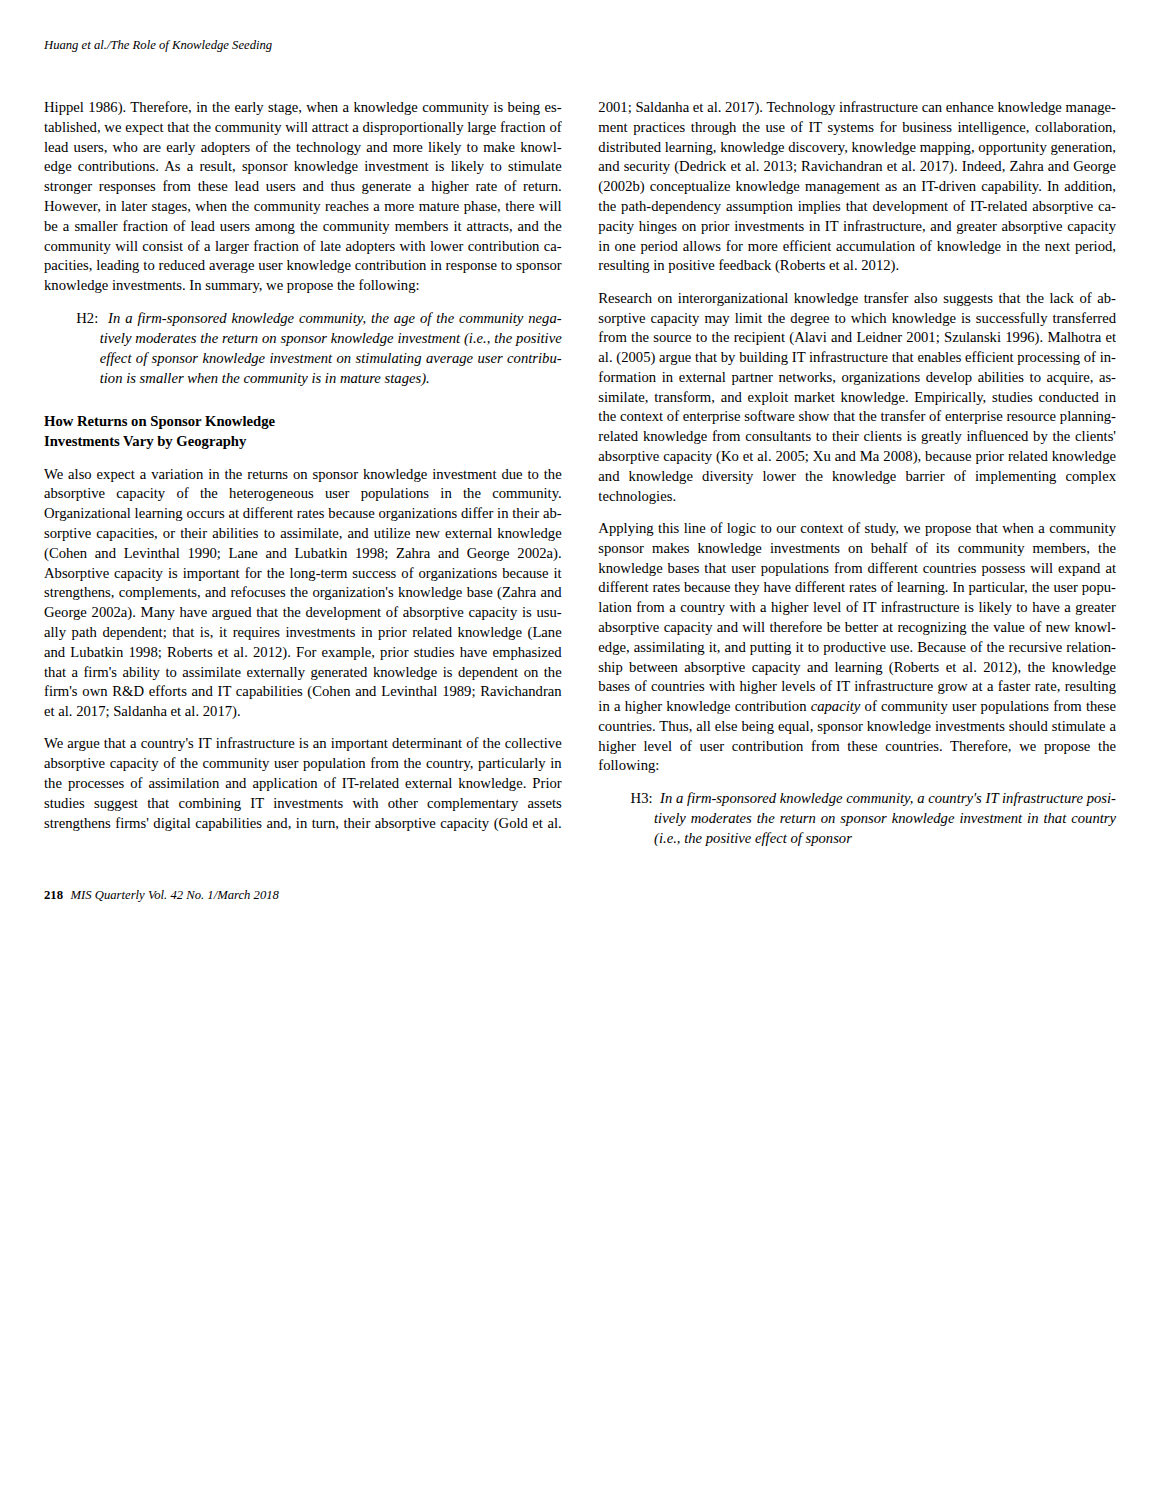Huang et al./The Role of Knowledge Seeding
Hippel 1986). Therefore, in the early stage, when a knowledge community is being established, we expect that the community will attract a disproportionally large fraction of lead users, who are early adopters of the technology and more likely to make knowledge contributions. As a result, sponsor knowledge investment is likely to stimulate stronger responses from these lead users and thus generate a higher rate of return. However, in later stages, when the community reaches a more mature phase, there will be a smaller fraction of lead users among the community members it attracts, and the community will consist of a larger fraction of late adopters with lower contribution capacities, leading to reduced average user knowledge contribution in response to sponsor knowledge investments. In summary, we propose the following:
H2: In a firm-sponsored knowledge community, the age of the community negatively moderates the return on sponsor knowledge investment (i.e., the positive effect of sponsor knowledge investment on stimulating average user contribution is smaller when the community is in mature stages).
How Returns on Sponsor Knowledge
Investments Vary by Geography
We also expect a variation in the returns on sponsor knowledge investment due to the absorptive capacity of the heterogeneous user populations in the community. Organizational learning occurs at different rates because organizations differ in their absorptive capacities, or their abilities to assimilate, and utilize new external knowledge (Cohen and Levinthal 1990; Lane and Lubatkin 1998; Zahra and George 2002a). Absorptive capacity is important for the long-term success of organizations because it strengthens, complements, and refocuses the organization's knowledge base (Zahra and George 2002a). Many have argued that the development of absorptive capacity is usually path dependent; that is, it requires investments in prior related knowledge (Lane and Lubatkin 1998; Roberts et al. 2012). For example, prior studies have emphasized that a firm's ability to assimilate externally generated knowledge is dependent on the firm's own R&D efforts and IT capabilities (Cohen and Levinthal 1989; Ravichandran et al. 2017; Saldanha et al. 2017).
We argue that a country's IT infrastructure is an important determinant of the collective absorptive capacity of the community user population from the country, particularly in the processes of assimilation and application of IT-related external knowledge. Prior studies suggest that combining IT investments with other complementary assets strengthens firms' digital capabilities and, in turn, their absorptive capacity (Gold et al. 2001; Saldanha et al. 2017). Technology infrastructure can enhance knowledge management practices through the use of IT systems for business intelligence, collaboration, distributed learning, knowledge discovery, knowledge mapping, opportunity generation, and security (Dedrick et al. 2013; Ravichandran et al. 2017). Indeed, Zahra and George (2002b) conceptualize knowledge management as an IT-driven capability. In addition, the path-dependency assumption implies that development of IT-related absorptive capacity hinges on prior investments in IT infrastructure, and greater absorptive capacity in one period allows for more efficient accumulation of knowledge in the next period, resulting in positive feedback (Roberts et al. 2012).
Research on interorganizational knowledge transfer also suggests that the lack of absorptive capacity may limit the degree to which knowledge is successfully transferred from the source to the recipient (Alavi and Leidner 2001; Szulanski 1996). Malhotra et al. (2005) argue that by building IT infrastructure that enables efficient processing of information in external partner networks, organizations develop abilities to acquire, assimilate, transform, and exploit market knowledge. Empirically, studies conducted in the context of enterprise software show that the transfer of enterprise resource planning-related knowledge from consultants to their clients is greatly influenced by the clients' absorptive capacity (Ko et al. 2005; Xu and Ma 2008), because prior related knowledge and knowledge diversity lower the knowledge barrier of implementing complex technologies.
Applying this line of logic to our context of study, we propose that when a community sponsor makes knowledge investments on behalf of its community members, the knowledge bases that user populations from different countries possess will expand at different rates because they have different rates of learning. In particular, the user population from a country with a higher level of IT infrastructure is likely to have a greater absorptive capacity and will therefore be better at recognizing the value of new knowledge, assimilating it, and putting it to productive use. Because of the recursive relationship between absorptive capacity and learning (Roberts et al. 2012), the knowledge bases of countries with higher levels of IT infrastructure grow at a faster rate, resulting in a higher knowledge contribution capacity of community user populations from these countries. Thus, all else being equal, sponsor knowledge investments should stimulate a higher level of user contribution from these countries. Therefore, we propose the following:
H3: In a firm-sponsored knowledge community, a country's IT infrastructure positively moderates the return on sponsor knowledge investment in that country (i.e., the positive effect of sponsor
218 MIS Quarterly Vol. 42 No. 1/March 2018